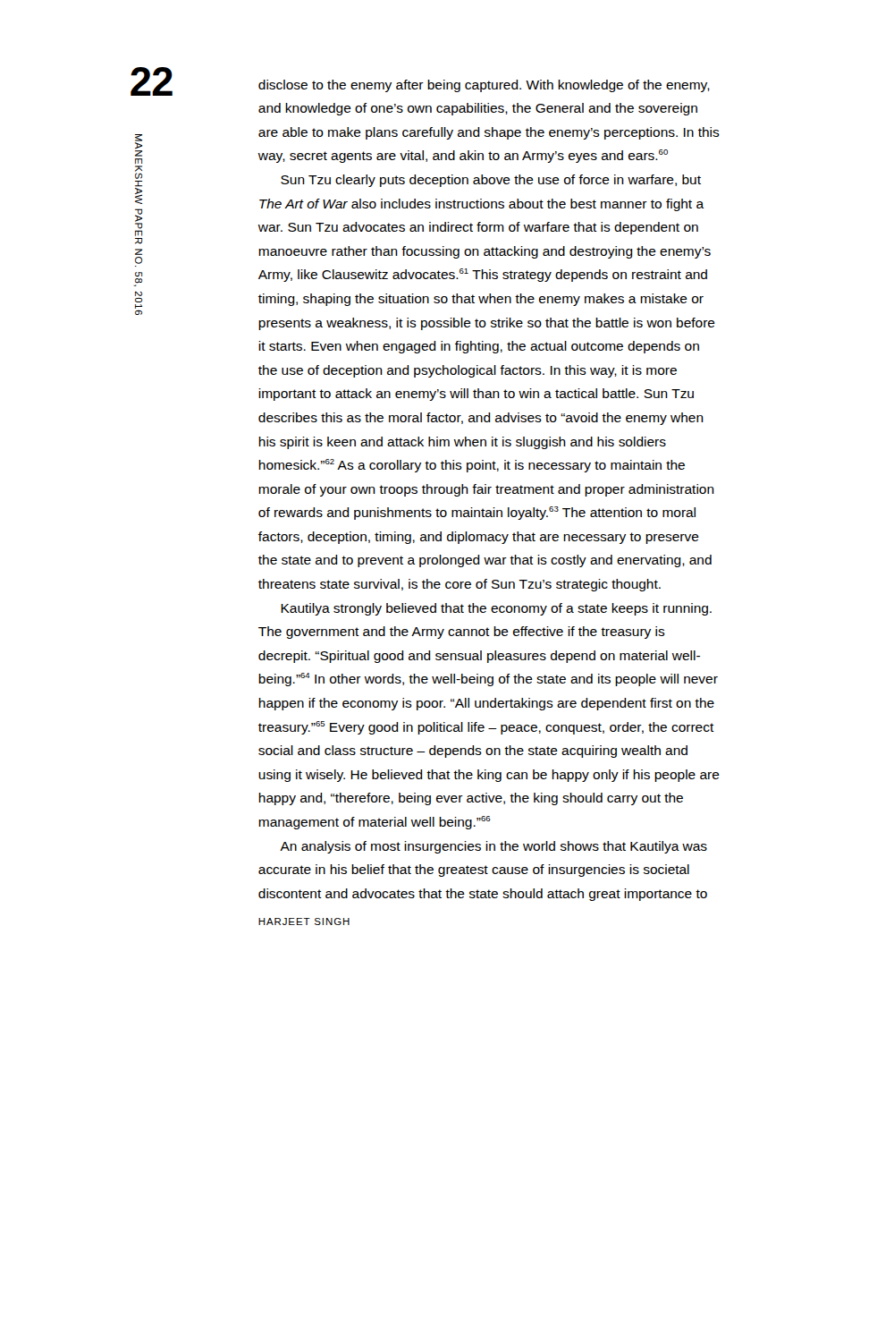22
Manekshaw Paper No. 58, 2016
disclose to the enemy after being captured. With knowledge of the enemy, and knowledge of one’s own capabilities, the General and the sovereign are able to make plans carefully and shape the enemy’s perceptions. In this way, secret agents are vital, and akin to an Army’s eyes and ears.60
Sun Tzu clearly puts deception above the use of force in warfare, but The Art of War also includes instructions about the best manner to fight a war. Sun Tzu advocates an indirect form of warfare that is dependent on manoeuvre rather than focussing on attacking and destroying the enemy’s Army, like Clausewitz advocates.61 This strategy depends on restraint and timing, shaping the situation so that when the enemy makes a mistake or presents a weakness, it is possible to strike so that the battle is won before it starts. Even when engaged in fighting, the actual outcome depends on the use of deception and psychological factors. In this way, it is more important to attack an enemy’s will than to win a tactical battle. Sun Tzu describes this as the moral factor, and advises to “avoid the enemy when his spirit is keen and attack him when it is sluggish and his soldiers homesick.”62 As a corollary to this point, it is necessary to maintain the morale of your own troops through fair treatment and proper administration of rewards and punishments to maintain loyalty.63 The attention to moral factors, deception, timing, and diplomacy that are necessary to preserve the state and to prevent a prolonged war that is costly and enervating, and threatens state survival, is the core of Sun Tzu’s strategic thought.
Kautilya strongly believed that the economy of a state keeps it running. The government and the Army cannot be effective if the treasury is decrepit. “Spiritual good and sensual pleasures depend on material well-being.”64 In other words, the well-being of the state and its people will never happen if the economy is poor. “All undertakings are dependent first on the treasury.”65 Every good in political life – peace, conquest, order, the correct social and class structure – depends on the state acquiring wealth and using it wisely. He believed that the king can be happy only if his people are happy and, “therefore, being ever active, the king should carry out the management of material well being.”66
An analysis of most insurgencies in the world shows that Kautilya was accurate in his belief that the greatest cause of insurgencies is societal discontent and advocates that the state should attach great importance to
Harjeet Singh